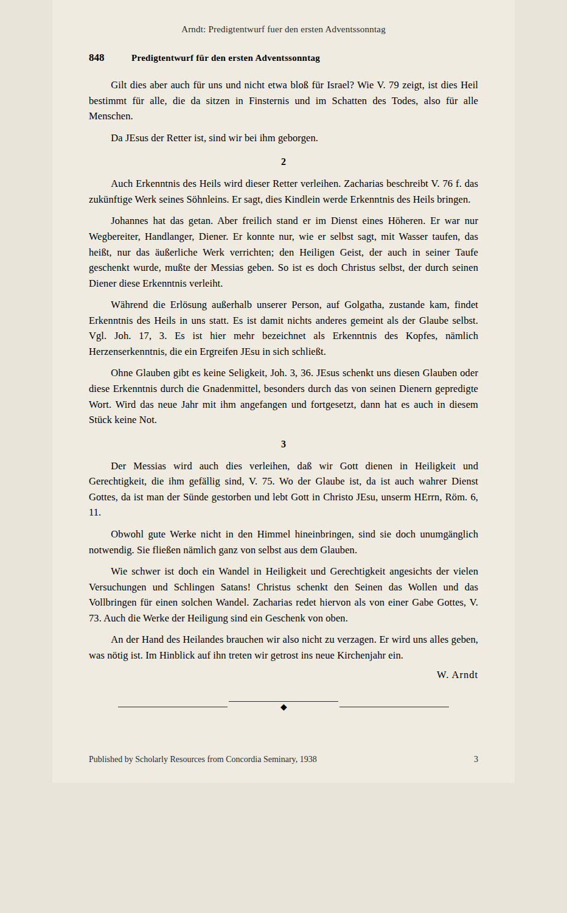Arndt: Predigtentwurf fuer den ersten Adventssonntag
848
Predigtentwurf für den ersten Adventssonntag
Gilt dies aber auch für uns und nicht etwa bloß für Israel? Wie V. 79 zeigt, ist dies Heil bestimmt für alle, die da sitzen in Finsternis und im Schatten des Todes, also für alle Menschen.
Da JEsus der Retter ist, sind wir bei ihm geborgen.
2
Auch Erkenntnis des Heils wird dieser Retter verleihen. Zacharias beschreibt V. 76 f. das zukünftige Werk seines Söhnleins. Er sagt, dies Kindlein werde Erkenntnis des Heils bringen.
Johannes hat das getan. Aber freilich stand er im Dienst eines Höheren. Er war nur Wegbereiter, Handlanger, Diener. Er konnte nur, wie er selbst sagt, mit Wasser taufen, das heißt, nur das äußerliche Werk verrichten; den Heiligen Geist, der auch in seiner Taufe geschenkt wurde, mußte der Messias geben. So ist es doch Christus selbst, der durch seinen Diener diese Erkenntnis verleiht.
Während die Erlösung außerhalb unserer Person, auf Golgatha, zustande kam, findet Erkenntnis des Heils in uns statt. Es ist damit nichts anderes gemeint als der Glaube selbst. Vgl. Joh. 17, 3. Es ist hier mehr bezeichnet als Erkenntnis des Kopfes, nämlich Herzenserkenntnis, die ein Ergreifen JEsu in sich schließt.
Ohne Glauben gibt es keine Seligkeit, Joh. 3, 36. JEsus schenkt uns diesen Glauben oder diese Erkenntnis durch die Gnadenmittel, besonders durch das von seinen Dienern gepredigte Wort. Wird das neue Jahr mit ihm angefangen und fortgesetzt, dann hat es auch in diesem Stück keine Not.
3
Der Messias wird auch dies verleihen, daß wir Gott dienen in Heiligkeit und Gerechtigkeit, die ihm gefällig sind, V. 75. Wo der Glaube ist, da ist auch wahrer Dienst Gottes, da ist man der Sünde gestorben und lebt Gott in Christo JEsu, unserm HErrn, Röm. 6, 11.
Obwohl gute Werke nicht in den Himmel hineinbringen, sind sie doch unumgänglich notwendig. Sie fließen nämlich ganz von selbst aus dem Glauben.
Wie schwer ist doch ein Wandel in Heiligkeit und Gerechtigkeit angesichts der vielen Versuchungen und Schlingen Satans! Christus schenkt den Seinen das Wollen und das Vollbringen für einen solchen Wandel. Zacharias redet hiervon als von einer Gabe Gottes, V. 73. Auch die Werke der Heiligung sind ein Geschenk von oben.
An der Hand des Heilandes brauchen wir also nicht zu verzagen. Er wird uns alles geben, was nötig ist. Im Hinblick auf ihn treten wir getrost ins neue Kirchenjahr ein.
W. Arndt
◆
Published by Scholarly Resources from Concordia Seminary, 1938
3